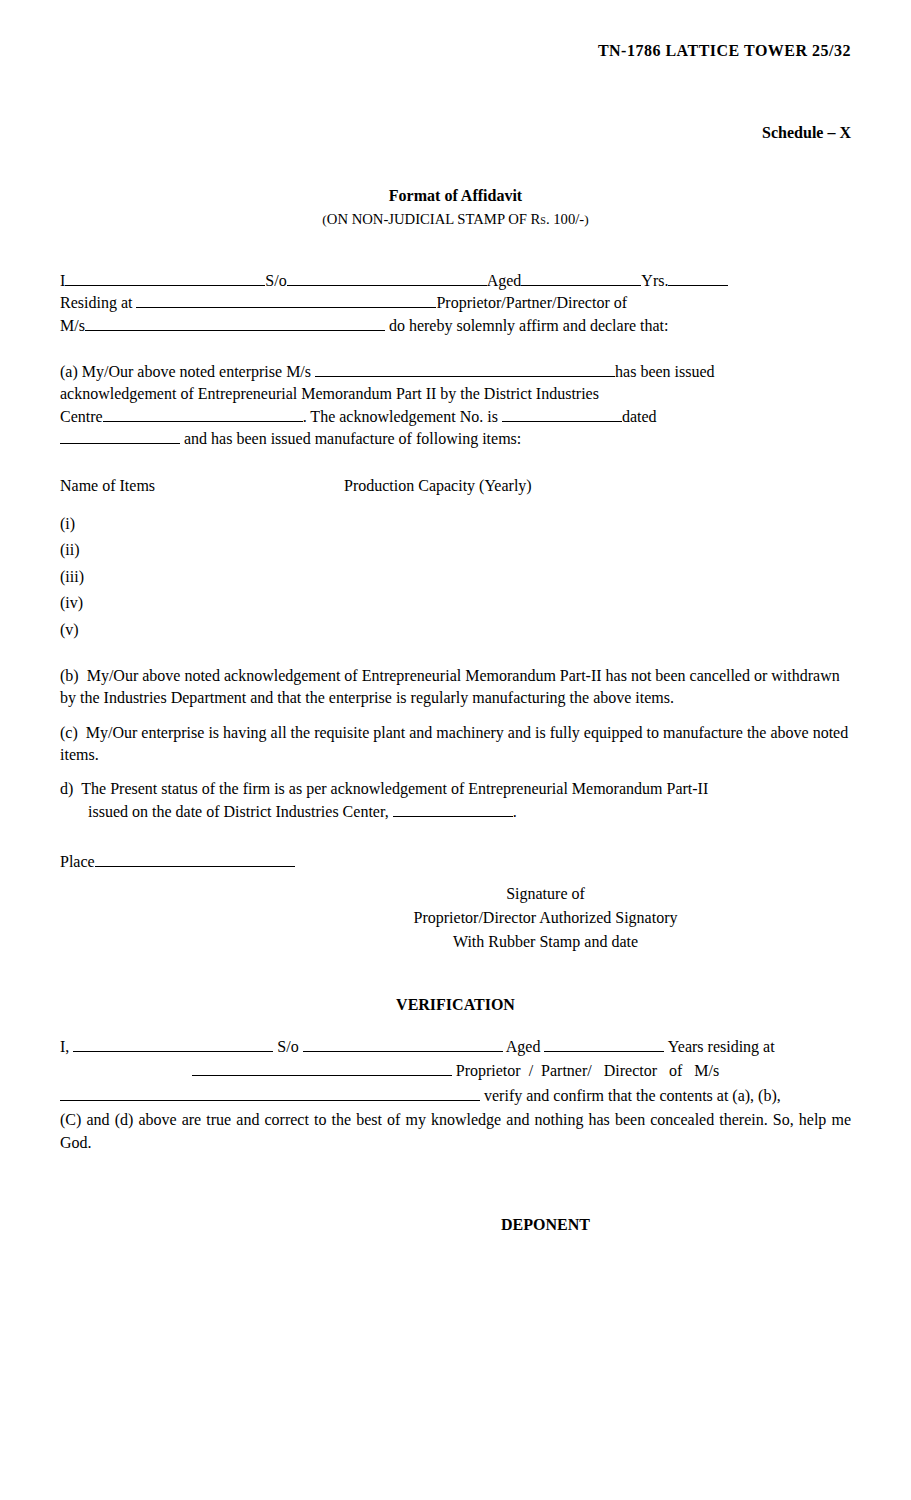TN-1786 LATTICE TOWER 25/32
Schedule – X
Format of Affidavit
(ON NON-JUDICIAL STAMP OF Rs. 100/-)
I S/o Aged Yrs.
Residing at Proprietor/Partner/Director of
M/s do hereby solemnly affirm and declare that:
(a) My/Our above noted enterprise M/s has been issued
acknowledgement of Entrepreneurial Memorandum Part II by the District Industries
Centre . The acknowledgement No. is dated
and has been issued manufacture of following items:
Name of Items Production Capacity (Yearly)
(i)
(ii)
(iii)
(iv)
(v)
(b) My/Our above noted acknowledgement of Entrepreneurial Memorandum Part-II has not been cancelled or withdrawn by the Industries Department and that the enterprise is regularly manufacturing the above items.
(c) My/Our enterprise is having all the requisite plant and machinery and is fully equipped to manufacture the above noted items.
d) The Present status of the firm is as per acknowledgement of Entrepreneurial Memorandum Part-II
issued on the date of District Industries Center, .
Place
Signature of
Proprietor/Director Authorized Signatory
With Rubber Stamp and date
VERIFICATION
I, S/o Aged Years residing at
Proprietor / Partner/ Director of M/s
verify and confirm that the contents at (a), (b),
(C) and (d) above are true and correct to the best of my knowledge and nothing has been concealed therein. So, help me God.
DEPONENT